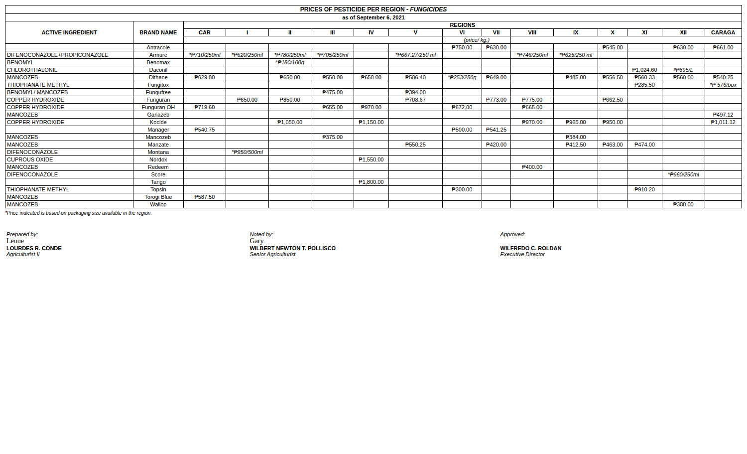| PRICES OF PESTICIDE PER REGION - FUNGICIDES |
| as of September 6, 2021 |
| ACTIVE INGREDIENT | BRAND NAME | REGIONS |
| CAR | I | II | III | IV | V | VI | VII | VIII | IX | X | XI | XII | CARAGA |
| | (price/ kg.) | |
| | Antracole | | | | | | | ₱750.00 | ₱630.00 | | | ₱545.00 | | ₱630.00 | ₱661.00 |
| DIFENOCONAZOLE+PROPICONAZOLE | Armure | *₱710/250ml | *₱620/250ml | *₱780/250ml | *₱705/250ml | | *₱667.27/250 ml | | | *₱746/250ml | *₱625/250 ml | | | | |
| BENOMYL | Benomax | | | *₱180/100g | | | | | | | | | | | |
| CHLOROTHALONIL | Daconil | | | | | | | | | | | | ₱1,024.60 | *₱895/L | |
| MANCOZEB | Dithane | ₱629.80 | | ₱650.00 | ₱550.00 | ₱650.00 | ₱586.40 | *₱253/250g | ₱649.00 | | ₱485.00 | ₱556.50 | ₱560.33 | ₱560.00 | ₱540.25 |
| THIOPHANATE METHYL | Fungitox | | | | | | | | | | | | ₱285.50 | | *₱ 576/box |
| BENOMYL/ MANCOZEB | Fungufree | | | | ₱475.00 | | ₱394.00 | | | | | | | | |
| COPPER HYDROXIDE | Funguran | | ₱650.00 | ₱850.00 | | | ₱708.67 | | ₱773.00 | ₱775.00 | | ₱662.50 | | | |
| COPPER HYDROXIDE | Funguran OH | ₱719.60 | | | ₱655.00 | ₱970.00 | | ₱672.00 | | ₱665.00 | | | | | |
| MANCOZEB | Ganazeb | | | | | | | | | | | | | | ₱497.12 |
| COPPER HYDROXIDE | Kocide | | | ₱1,050.00 | | ₱1,150.00 | | | | ₱970.00 | ₱965.00 | ₱950.00 | | | ₱1,011.12 |
| | Manager | ₱540.75 | | | | | | ₱500.00 | ₱541.25 | | | | | | |
| MANCOZEB | Mancozeb | | | | ₱375.00 | | | | | | ₱384.00 | | | | |
| MANCOZEB | Manzate | | | | | | ₱550.25 | | ₱420.00 | | ₱412.50 | ₱463.00 | ₱474.00 | | |
| DIFENOCONAZOLE | Montana | | *₱950/500ml | | | | | | | | | | | | |
| CUPROUS OXIDE | Nordox | | | | | ₱1,550.00 | | | | | | | | | |
| MANCOZEB | Redeem | | | | | | | | | ₱400.00 | | | | | |
| DIFENOCONAZOLE | Score | | | | | | | | | | | | | *₱660/250ml | |
| | Tango | | | | | ₱1,800.00 | | | | | | | | | |
| THIOPHANATE METHYL | Topsin | | | | | | | ₱300.00 | | | | | ₱910.20 | | |
| MANCOZEB | Torogi Blue | ₱587.50 | | | | | | | | | | | | | |
| MANCOZEB | Wallop | | | | | | | | | | | | | ₱380.00 | |
*Price indicated is based on packaging size available in the region.
| Prepared by: Leone LOURDES R. CONDE Agriculturist II | Noted by: Gary WILBERT NEWTON T. POLLISCO Senior Agriculturist | Approved: WILFREDO C. ROLDAN Executive Director |